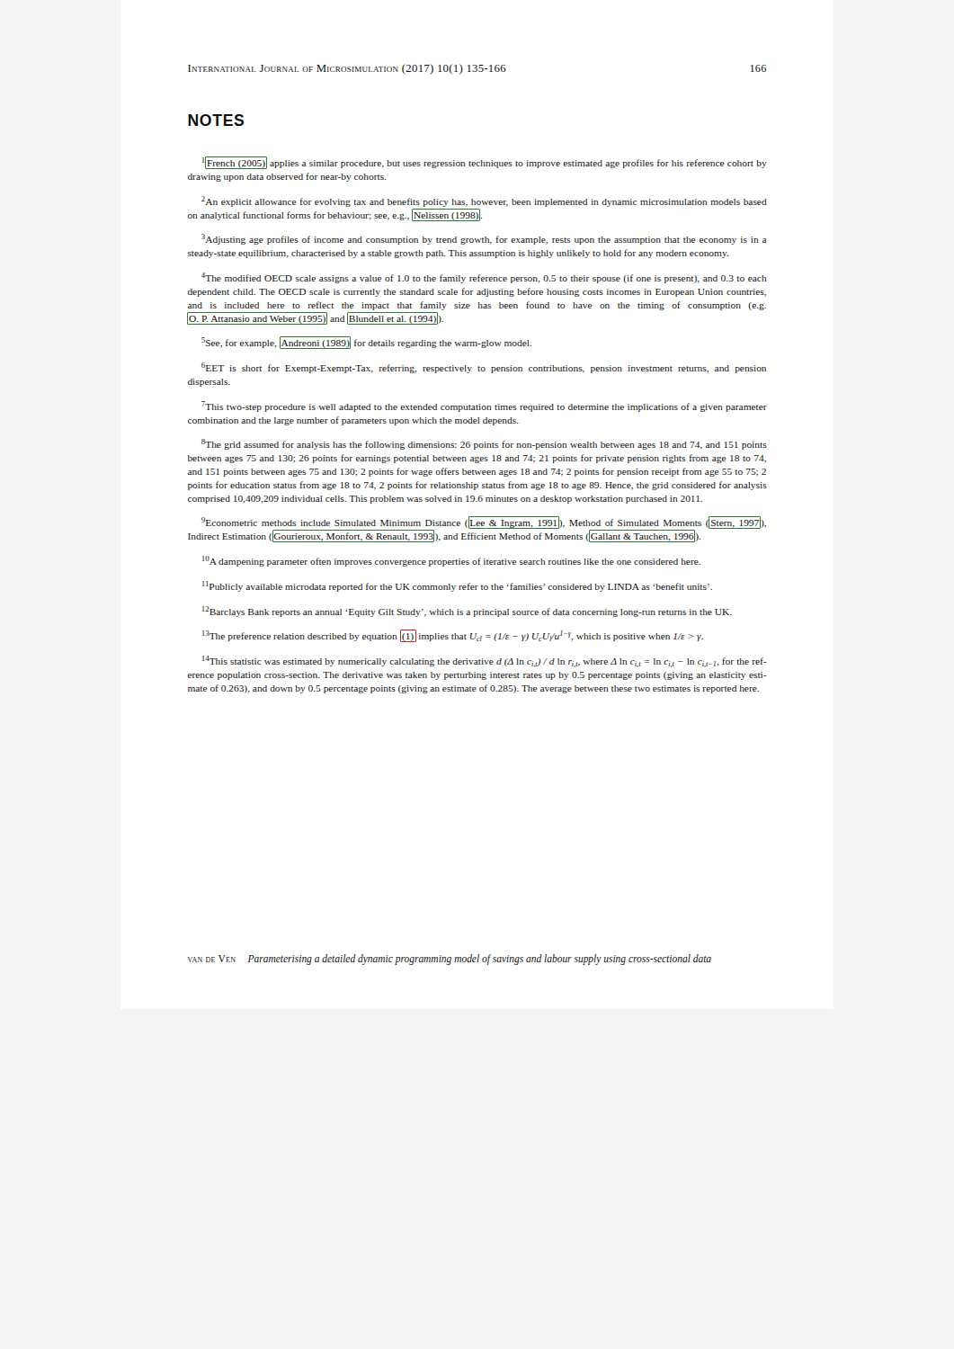International Journal of Microsimulation (2017) 10(1) 135-166 166
NOTES
1French (2005) applies a similar procedure, but uses regression techniques to improve estimated age profiles for his reference cohort by drawing upon data observed for near-by cohorts.
2An explicit allowance for evolving tax and benefits policy has, however, been implemented in dynamic microsimulation models based on analytical functional forms for behaviour; see, e.g., Nelissen (1998).
3Adjusting age profiles of income and consumption by trend growth, for example, rests upon the assumption that the economy is in a steady-state equilibrium, characterised by a stable growth path. This assumption is highly unlikely to hold for any modern economy.
4The modified OECD scale assigns a value of 1.0 to the family reference person, 0.5 to their spouse (if one is present), and 0.3 to each dependent child. The OECD scale is currently the standard scale for adjusting before housing costs incomes in European Union countries, and is included here to reflect the impact that family size has been found to have on the timing of consumption (e.g. O. P. Attanasio and Weber (1995) and Blundell et al. (1994)).
5See, for example, Andreoni (1989) for details regarding the warm-glow model.
6EET is short for Exempt-Exempt-Tax, referring, respectively to pension contributions, pension investment returns, and pension dispersals.
7This two-step procedure is well adapted to the extended computation times required to determine the implications of a given parameter combination and the large number of parameters upon which the model depends.
8The grid assumed for analysis has the following dimensions: 26 points for non-pension wealth between ages 18 and 74, and 151 points between ages 75 and 130; 26 points for earnings potential between ages 18 and 74; 21 points for private pension rights from age 18 to 74, and 151 points between ages 75 and 130; 2 points for wage offers between ages 18 and 74; 2 points for pension receipt from age 55 to 75; 2 points for education status from age 18 to 74, 2 points for relationship status from age 18 to age 89. Hence, the grid considered for analysis comprised 10,409,209 individual cells. This problem was solved in 19.6 minutes on a desktop workstation purchased in 2011.
9Econometric methods include Simulated Minimum Distance (Lee & Ingram, 1991), Method of Simulated Moments (Stern, 1997), Indirect Estimation (Gourieroux, Monfort, & Renault, 1993), and Efficient Method of Moments (Gallant & Tauchen, 1996).
10A dampening parameter often improves convergence properties of iterative search routines like the one considered here.
11Publicly available microdata reported for the UK commonly refer to the ‘families’ considered by LINDA as ‘benefit units’.
12Barclays Bank reports an annual ‘Equity Gilt Study’, which is a principal source of data concerning long-run returns in the UK.
13The preference relation described by equation (1) implies that Ucl = (1/ε − γ) UcUl/u1−γ, which is positive when 1/ε > γ.
14This statistic was estimated by numerically calculating the derivative d (Δ ln ci,t) / d ln ri,t, where Δ ln ci,t = ln ci,t − ln ci,t−1, for the reference population cross-section. The derivative was taken by perturbing interest rates up by 0.5 percentage points (giving an elasticity estimate of 0.263), and down by 0.5 percentage points (giving an estimate of 0.285). The average between these two estimates is reported here.
van de Ven Parameterising a detailed dynamic programming model of savings and labour supply using cross-sectional data